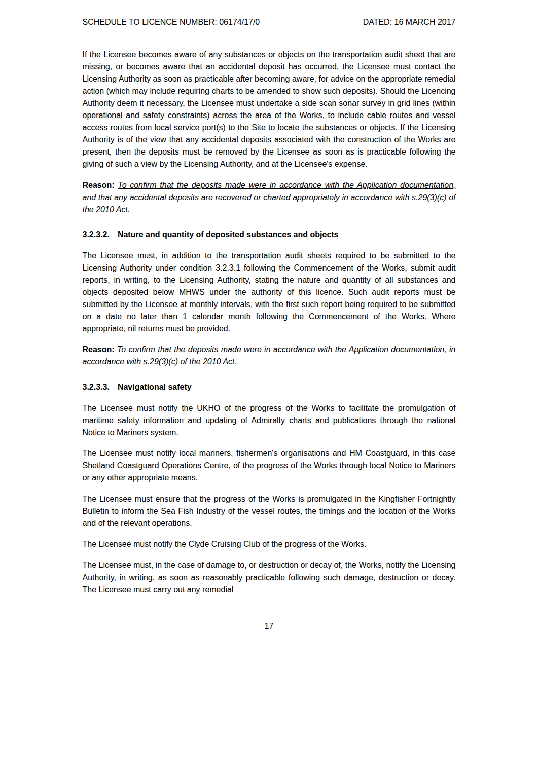SCHEDULE TO LICENCE NUMBER: 06174/17/0 DATED: 16 MARCH 2017
If the Licensee becomes aware of any substances or objects on the transportation audit sheet that are missing, or becomes aware that an accidental deposit has occurred, the Licensee must contact the Licensing Authority as soon as practicable after becoming aware, for advice on the appropriate remedial action (which may include requiring charts to be amended to show such deposits). Should the Licencing Authority deem it necessary, the Licensee must undertake a side scan sonar survey in grid lines (within operational and safety constraints) across the area of the Works, to include cable routes and vessel access routes from local service port(s) to the Site to locate the substances or objects. If the Licensing Authority is of the view that any accidental deposits associated with the construction of the Works are present, then the deposits must be removed by the Licensee as soon as is practicable following the giving of such a view by the Licensing Authority, and at the Licensee's expense.
Reason: To confirm that the deposits made were in accordance with the Application documentation, and that any accidental deposits are recovered or charted appropriately in accordance with s.29(3)(c) of the 2010 Act.
3.2.3.2. Nature and quantity of deposited substances and objects
The Licensee must, in addition to the transportation audit sheets required to be submitted to the Licensing Authority under condition 3.2.3.1 following the Commencement of the Works, submit audit reports, in writing, to the Licensing Authority, stating the nature and quantity of all substances and objects deposited below MHWS under the authority of this licence. Such audit reports must be submitted by the Licensee at monthly intervals, with the first such report being required to be submitted on a date no later than 1 calendar month following the Commencement of the Works. Where appropriate, nil returns must be provided.
Reason: To confirm that the deposits made were in accordance with the Application documentation, in accordance with s.29(3)(c) of the 2010 Act.
3.2.3.3. Navigational safety
The Licensee must notify the UKHO of the progress of the Works to facilitate the promulgation of maritime safety information and updating of Admiralty charts and publications through the national Notice to Mariners system.
The Licensee must notify local mariners, fishermen's organisations and HM Coastguard, in this case Shetland Coastguard Operations Centre, of the progress of the Works through local Notice to Mariners or any other appropriate means.
The Licensee must ensure that the progress of the Works is promulgated in the Kingfisher Fortnightly Bulletin to inform the Sea Fish Industry of the vessel routes, the timings and the location of the Works and of the relevant operations.
The Licensee must notify the Clyde Cruising Club of the progress of the Works.
The Licensee must, in the case of damage to, or destruction or decay of, the Works, notify the Licensing Authority, in writing, as soon as reasonably practicable following such damage, destruction or decay. The Licensee must carry out any remedial
17